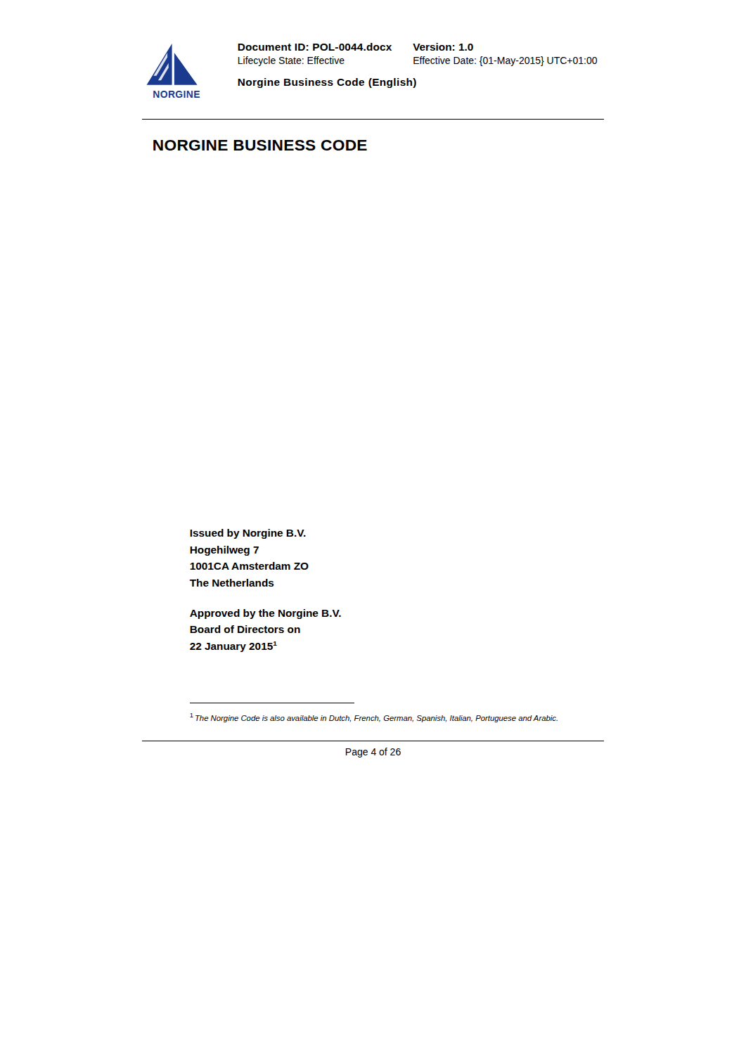NORGINE
Document ID: POL-0044.docx Version: 1.0
Lifecycle State: Effective Effective Date: {01-May-2015} UTC+01:00
Norgine Business Code (English)
NORGINE BUSINESS CODE
Issued by Norgine B.V.
Hogehilweg 7
1001CA Amsterdam ZO
The Netherlands
Approved by the Norgine B.V.
Board of Directors on
22 January 20151
1 The Norgine Code is also available in Dutch, French, German, Spanish, Italian, Portuguese and Arabic.
Page 4 of 26